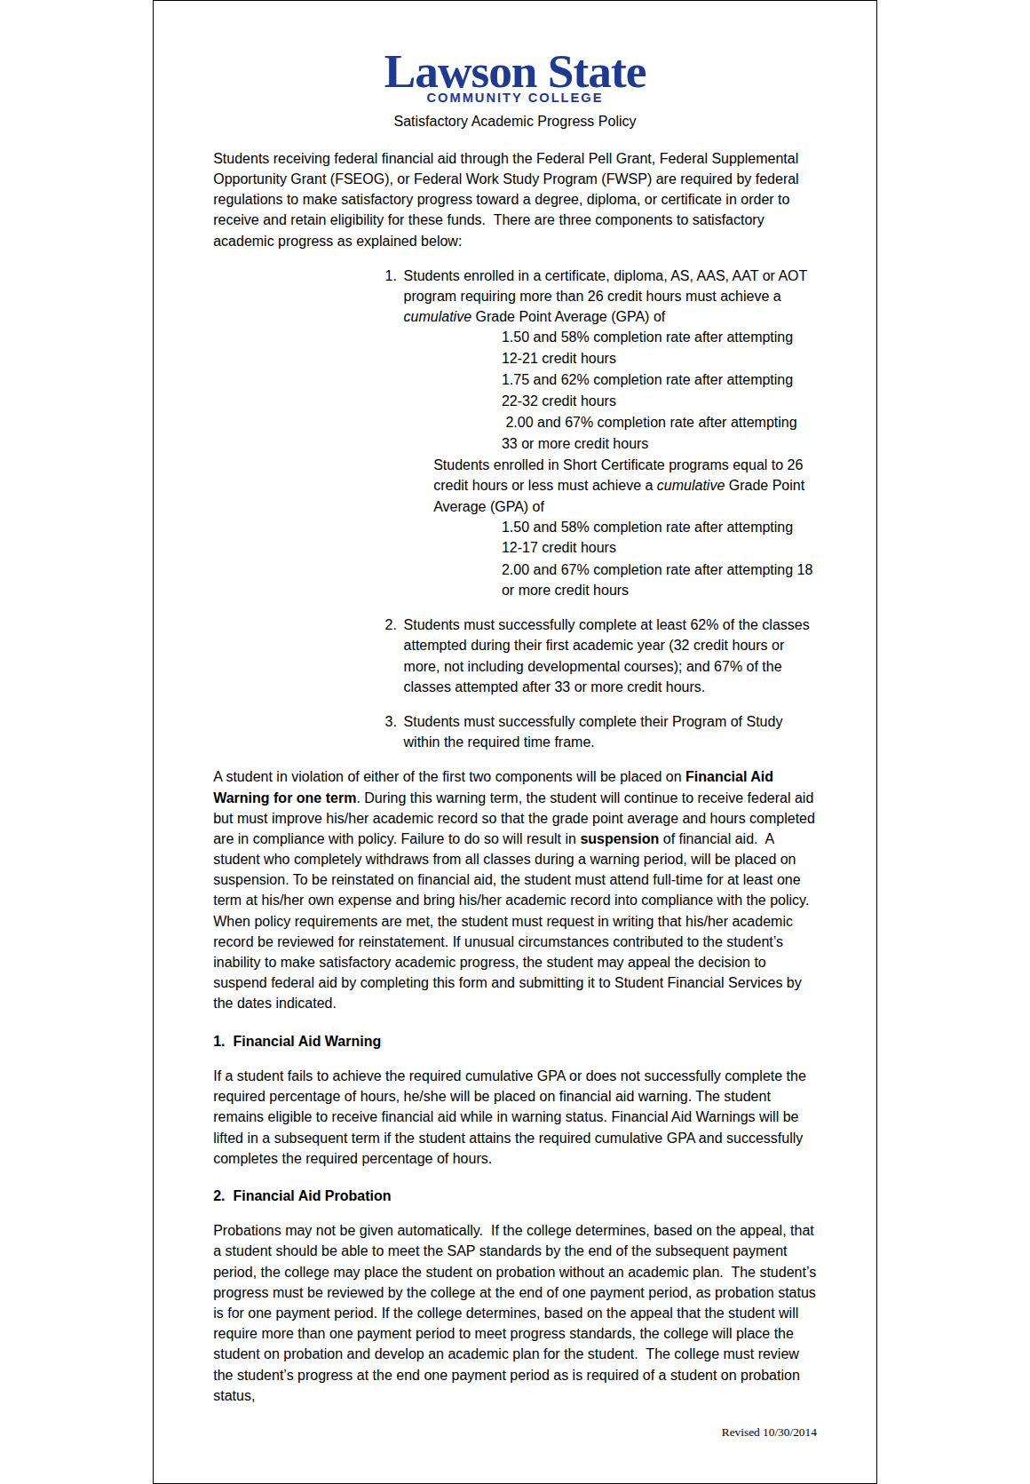Lawson State COMMUNITY COLLEGE
Satisfactory Academic Progress Policy
Students receiving federal financial aid through the Federal Pell Grant, Federal Supplemental Opportunity Grant (FSEOG), or Federal Work Study Program (FWSP) are required by federal regulations to make satisfactory progress toward a degree, diploma, or certificate in order to receive and retain eligibility for these funds. There are three components to satisfactory academic progress as explained below:
Students enrolled in a certificate, diploma, AS, AAS, AAT or AOT program requiring more than 26 credit hours must achieve a cumulative Grade Point Average (GPA) of
1.50 and 58% completion rate after attempting 12-21 credit hours
1.75 and 62% completion rate after attempting 22-32 credit hours
2.00 and 67% completion rate after attempting 33 or more credit hours
Students enrolled in Short Certificate programs equal to 26 credit hours or less must achieve a cumulative Grade Point Average (GPA) of
1.50 and 58% completion rate after attempting 12-17 credit hours
2.00 and 67% completion rate after attempting 18 or more credit hours
Students must successfully complete at least 62% of the classes attempted during their first academic year (32 credit hours or more, not including developmental courses); and 67% of the classes attempted after 33 or more credit hours.
Students must successfully complete their Program of Study within the required time frame.
A student in violation of either of the first two components will be placed on Financial Aid Warning for one term. During this warning term, the student will continue to receive federal aid but must improve his/her academic record so that the grade point average and hours completed are in compliance with policy. Failure to do so will result in suspension of financial aid. A student who completely withdraws from all classes during a warning period, will be placed on suspension. To be reinstated on financial aid, the student must attend full-time for at least one term at his/her own expense and bring his/her academic record into compliance with the policy. When policy requirements are met, the student must request in writing that his/her academic record be reviewed for reinstatement. If unusual circumstances contributed to the student’s inability to make satisfactory academic progress, the student may appeal the decision to suspend federal aid by completing this form and submitting it to Student Financial Services by the dates indicated.
1. Financial Aid Warning
If a student fails to achieve the required cumulative GPA or does not successfully complete the required percentage of hours, he/she will be placed on financial aid warning. The student remains eligible to receive financial aid while in warning status. Financial Aid Warnings will be lifted in a subsequent term if the student attains the required cumulative GPA and successfully completes the required percentage of hours.
2. Financial Aid Probation
Probations may not be given automatically. If the college determines, based on the appeal, that a student should be able to meet the SAP standards by the end of the subsequent payment period, the college may place the student on probation without an academic plan. The student’s progress must be reviewed by the college at the end of one payment period, as probation status is for one payment period. If the college determines, based on the appeal that the student will require more than one payment period to meet progress standards, the college will place the student on probation and develop an academic plan for the student. The college must review the student’s progress at the end one payment period as is required of a student on probation status,
Revised 10/30/2014